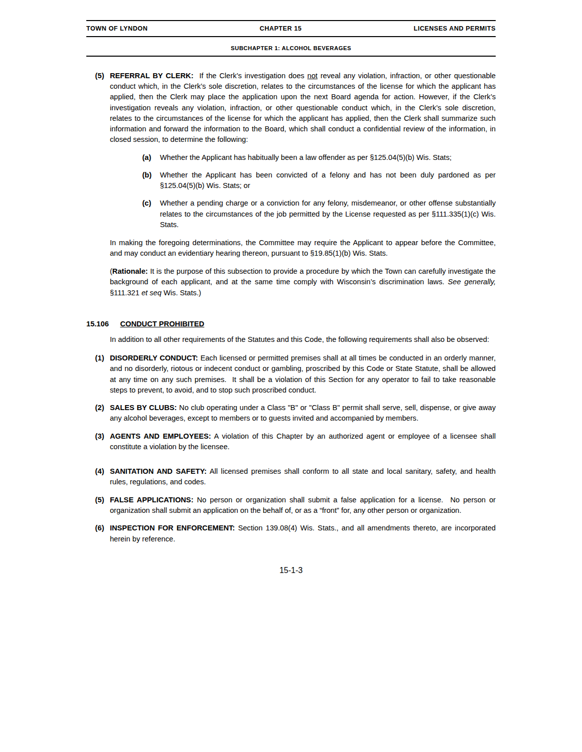TOWN OF LYNDON CHAPTER 15 LICENSES AND PERMITS
SUBCHAPTER 1: ALCOHOL BEVERAGES
(5)
REFERRAL BY CLERK: If the Clerk’s investigation does not reveal any violation, infraction, or other questionable conduct which, in the Clerk’s sole discretion, relates to the circumstances of the license for which the applicant has applied, then the Clerk may place the application upon the next Board agenda for action. However, if the Clerk’s investigation reveals any violation, infraction, or other questionable conduct which, in the Clerk’s sole discretion, relates to the circumstances of the license for which the applicant has applied, then the Clerk shall summarize such information and forward the information to the Board, which shall conduct a confidential review of the information, in closed session, to determine the following:
(a)
Whether the Applicant has habitually been a law offender as per §125.04(5)(b) Wis. Stats;
(b)
Whether the Applicant has been convicted of a felony and has not been duly pardoned as per §125.04(5)(b) Wis. Stats; or
(c)
Whether a pending charge or a conviction for any felony, misdemeanor, or other offense substantially relates to the circumstances of the job permitted by the License requested as per §111.335(1)(c) Wis. Stats.
In making the foregoing determinations, the Committee may require the Applicant to appear before the Committee, and may conduct an evidentiary hearing thereon, pursuant to §19.85(1)(b) Wis. Stats.
(Rationale: It is the purpose of this subsection to provide a procedure by which the Town can carefully investigate the background of each applicant, and at the same time comply with Wisconsin’s discrimination laws. See generally, §111.321 et seq Wis. Stats.)
15.106
CONDUCT PROHIBITED
In addition to all other requirements of the Statutes and this Code, the following requirements shall also be observed:
(1)
DISORDERLY CONDUCT: Each licensed or permitted premises shall at all times be conducted in an orderly manner, and no disorderly, riotous or indecent conduct or gambling, proscribed by this Code or State Statute, shall be allowed at any time on any such premises. It shall be a violation of this Section for any operator to fail to take reasonable steps to prevent, to avoid, and to stop such proscribed conduct.
(2)
SALES BY CLUBS: No club operating under a Class "B" or "Class B" permit shall serve, sell, dispense, or give away any alcohol beverages, except to members or to guests invited and accompanied by members.
(3)
AGENTS AND EMPLOYEES: A violation of this Chapter by an authorized agent or employee of a licensee shall constitute a violation by the licensee.
(4)
SANITATION AND SAFETY: All licensed premises shall conform to all state and local sanitary, safety, and health rules, regulations, and codes.
(5)
FALSE APPLICATIONS: No person or organization shall submit a false application for a license. No person or organization shall submit an application on the behalf of, or as a “front” for, any other person or organization.
(6)
INSPECTION FOR ENFORCEMENT: Section 139.08(4) Wis. Stats., and all amendments thereto, are incorporated herein by reference.
15-1-3